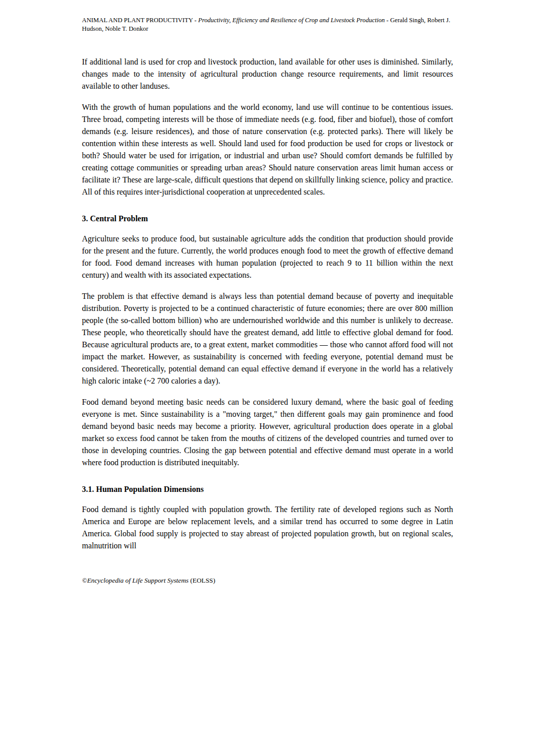ANIMAL AND PLANT PRODUCTIVITY - Productivity, Efficiency and Resilience of Crop and Livestock Production - Gerald Singh, Robert J. Hudson, Noble T. Donkor
If additional land is used for crop and livestock production, land available for other uses is diminished. Similarly, changes made to the intensity of agricultural production change resource requirements, and limit resources available to other landuses.
With the growth of human populations and the world economy, land use will continue to be contentious issues. Three broad, competing interests will be those of immediate needs (e.g. food, fiber and biofuel), those of comfort demands (e.g. leisure residences), and those of nature conservation (e.g. protected parks). There will likely be contention within these interests as well. Should land used for food production be used for crops or livestock or both? Should water be used for irrigation, or industrial and urban use? Should comfort demands be fulfilled by creating cottage communities or spreading urban areas? Should nature conservation areas limit human access or facilitate it? These are large-scale, difficult questions that depend on skillfully linking science, policy and practice. All of this requires inter-jurisdictional cooperation at unprecedented scales.
3. Central Problem
Agriculture seeks to produce food, but sustainable agriculture adds the condition that production should provide for the present and the future. Currently, the world produces enough food to meet the growth of effective demand for food. Food demand increases with human population (projected to reach 9 to 11 billion within the next century) and wealth with its associated expectations.
The problem is that effective demand is always less than potential demand because of poverty and inequitable distribution. Poverty is projected to be a continued characteristic of future economies; there are over 800 million people (the so-called bottom billion) who are undernourished worldwide and this number is unlikely to decrease. These people, who theoretically should have the greatest demand, add little to effective global demand for food. Because agricultural products are, to a great extent, market commodities — those who cannot afford food will not impact the market. However, as sustainability is concerned with feeding everyone, potential demand must be considered. Theoretically, potential demand can equal effective demand if everyone in the world has a relatively high caloric intake (~2 700 calories a day).
Food demand beyond meeting basic needs can be considered luxury demand, where the basic goal of feeding everyone is met. Since sustainability is a "moving target," then different goals may gain prominence and food demand beyond basic needs may become a priority. However, agricultural production does operate in a global market so excess food cannot be taken from the mouths of citizens of the developed countries and turned over to those in developing countries. Closing the gap between potential and effective demand must operate in a world where food production is distributed inequitably.
3.1. Human Population Dimensions
Food demand is tightly coupled with population growth. The fertility rate of developed regions such as North America and Europe are below replacement levels, and a similar trend has occurred to some degree in Latin America. Global food supply is projected to stay abreast of projected population growth, but on regional scales, malnutrition will
©Encyclopedia of Life Support Systems (EOLSS)